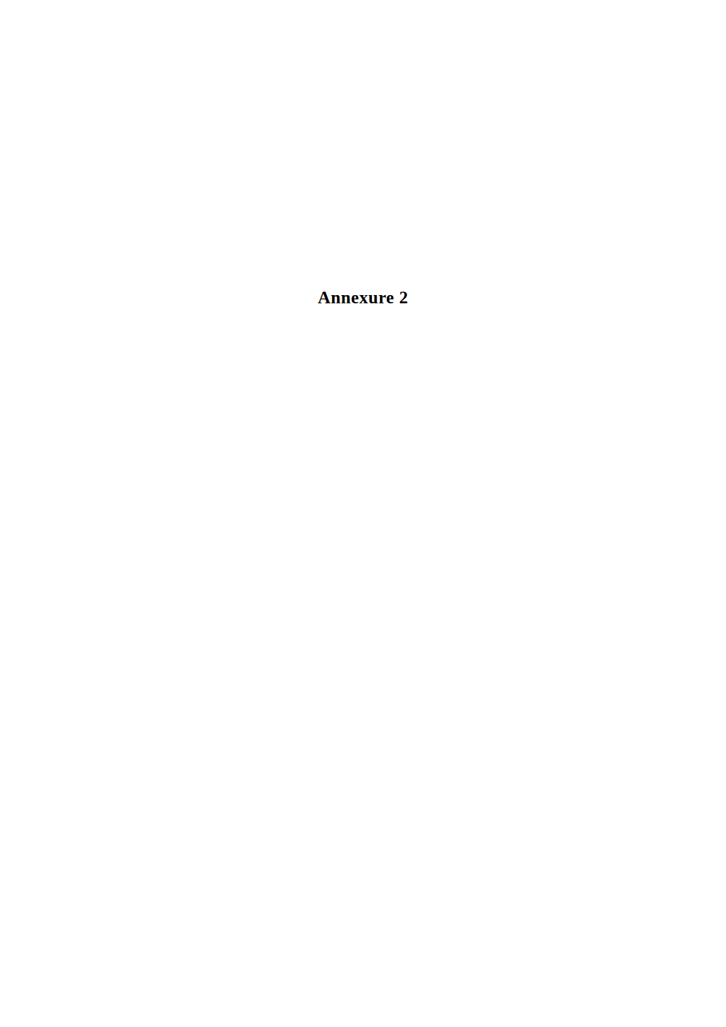Annexure 2